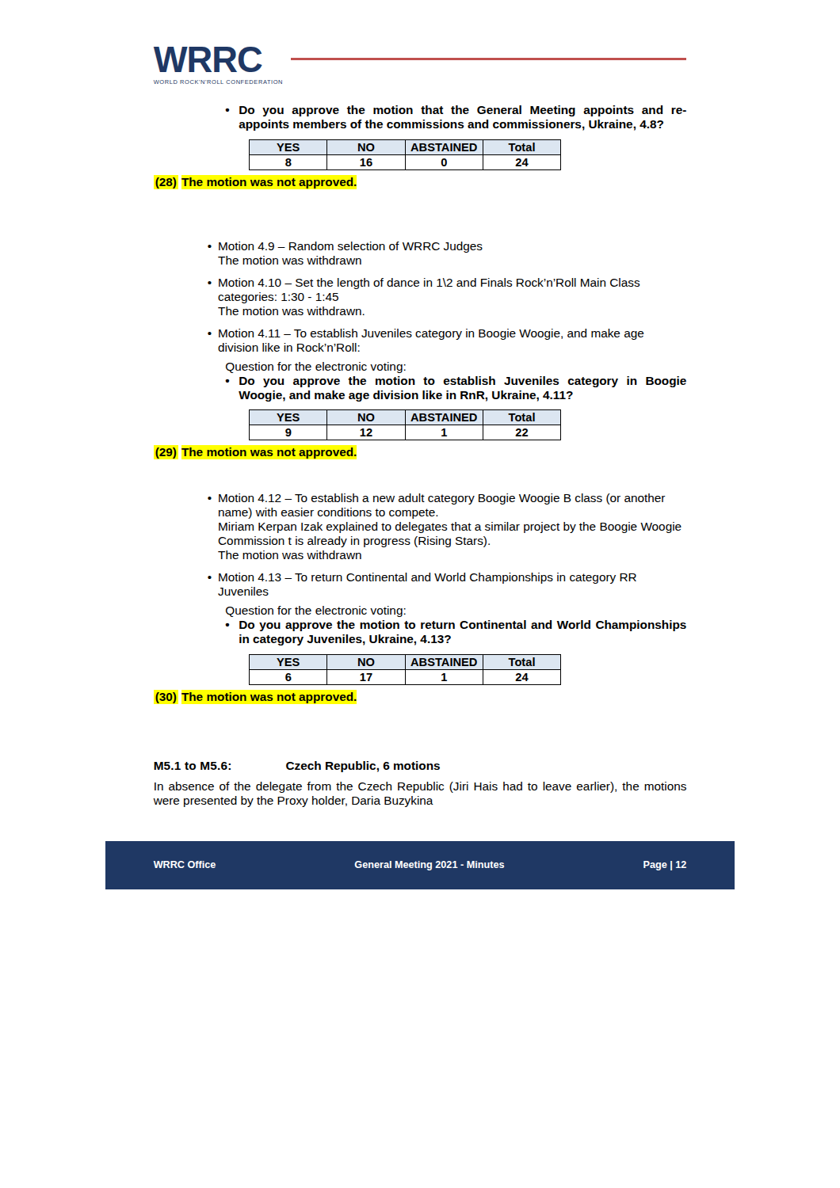WRRC
WORLD ROCK'N'ROLL CONFEDERATION
Do you approve the motion that the General Meeting appoints and re-appoints members of the commissions and commissioners, Ukraine, 4.8?
| YES | NO | ABSTAINED | Total |
| --- | --- | --- | --- |
| 8 | 16 | 0 | 24 |
(28) The motion was not approved.
•
Motion 4.9 – Random selection of WRRC Judges
The motion was withdrawn
•
Motion 4.10 – Set the length of dance in 1\2 and Finals Rock’n’Roll Main Class categories: 1:30 - 1:45
The motion was withdrawn.
•
Motion 4.11 – To establish Juveniles category in Boogie Woogie, and make age division like in Rock’n’Roll:
Question for the electronic voting:
Do you approve the motion to establish Juveniles category in Boogie Woogie, and make age division like in RnR, Ukraine, 4.11?
| YES | NO | ABSTAINED | Total |
| --- | --- | --- | --- |
| 9 | 12 | 1 | 22 |
(29) The motion was not approved.
•
Motion 4.12 – To establish a new adult category Boogie Woogie B class (or another name) with easier conditions to compete.
Miriam Kerpan Izak explained to delegates that a similar project by the Boogie Woogie Commission t is already in progress (Rising Stars).
The motion was withdrawn
•
Motion 4.13 – To return Continental and World Championships in category RR Juveniles
Question for the electronic voting:
Do you approve the motion to return Continental and World Championships in category Juveniles, Ukraine, 4.13?
| YES | NO | ABSTAINED | Total |
| --- | --- | --- | --- |
| 6 | 17 | 1 | 24 |
(30) The motion was not approved.
M5.1 to M5.6: Czech Republic, 6 motions
In absence of the delegate from the Czech Republic (Jiri Hais had to leave earlier), the motions were presented by the Proxy holder, Daria Buzykina
WRRC Office General Meeting 2021 - Minutes Page | 12